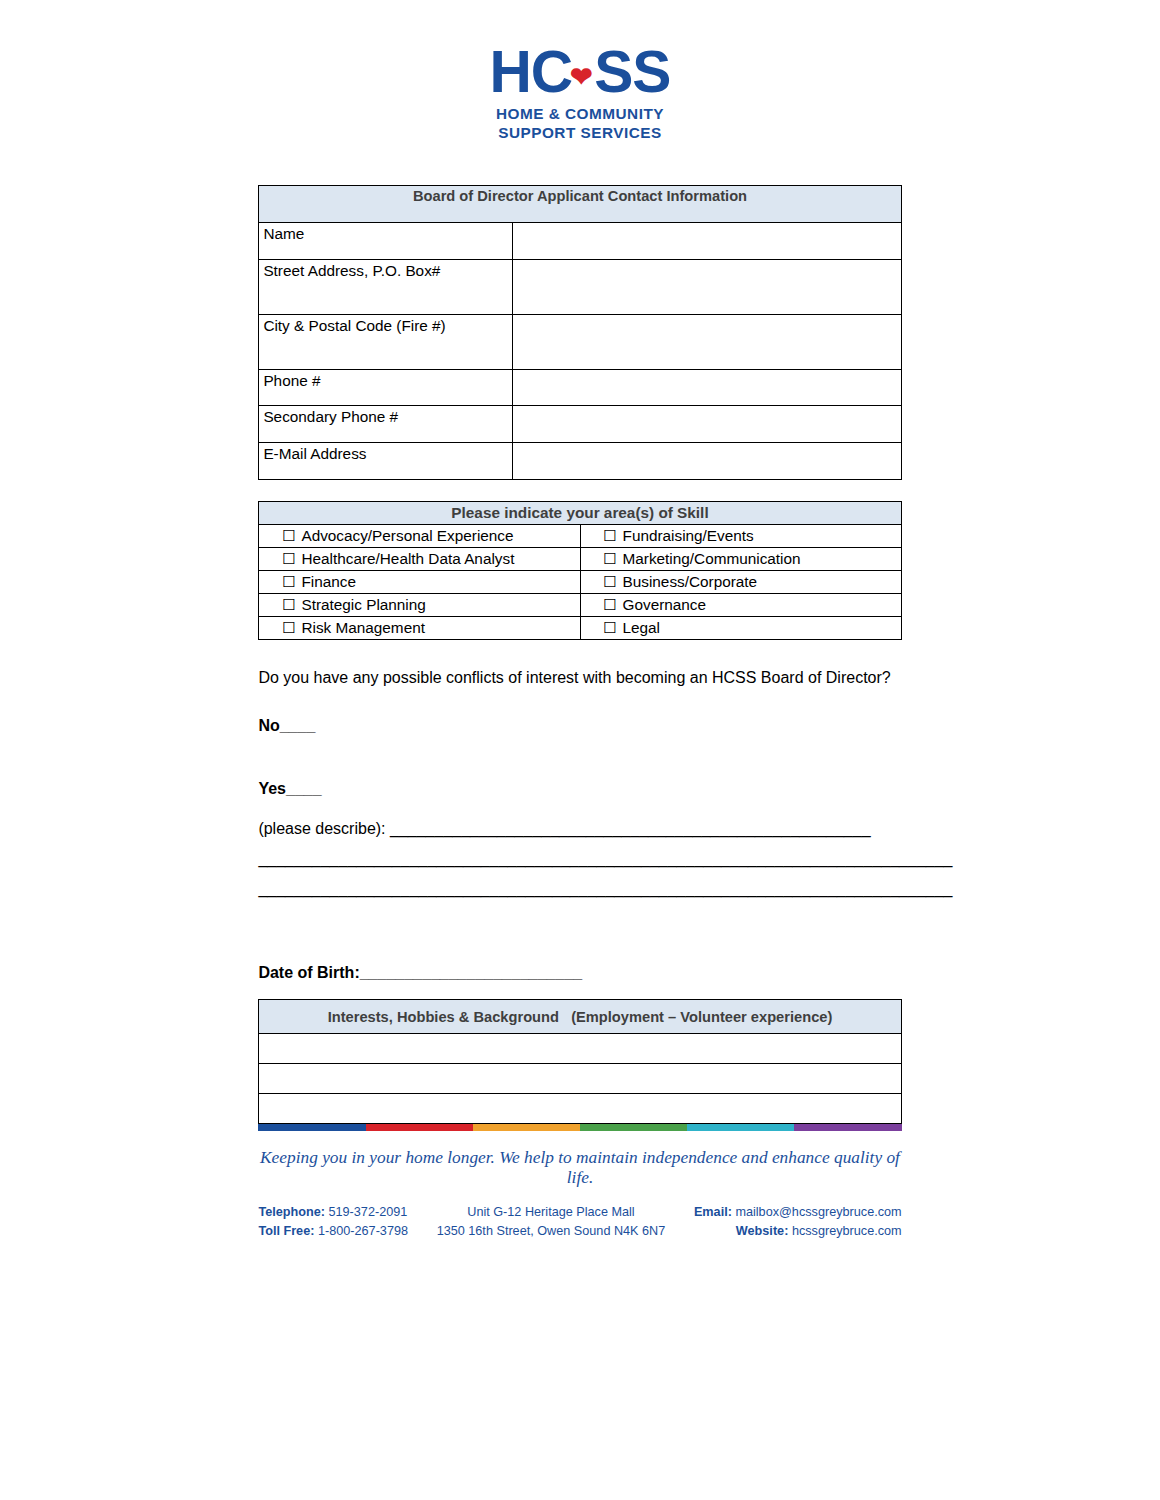HC❤SS
HOME & COMMUNITY
SUPPORT SERVICES
| Board of Director Applicant Contact Information |
| Name | |
| Street Address, P.O. Box# | |
| City & Postal Code (Fire #) | |
| Phone # | |
| Secondary Phone # | |
| E-Mail Address | |
| Please indicate your area(s) of Skill |
| ☐ Advocacy/Personal Experience | ☐ Fundraising/Events |
| ☐ Healthcare/Health Data Analyst | ☐ Marketing/Communication |
| ☐ Finance | ☐ Business/Corporate |
| ☐ Strategic Planning | ☐ Governance |
| ☐ Risk Management | ☐ Legal |
Do you have any possible conflicts of interest with becoming an HCSS Board of Director?
No____
Yes____
(please describe): ______________________________________________________
______________________________________________________________________________
______________________________________________________________________________
Date of Birth:_________________________
| Interests, Hobbies & Background (Employment – Volunteer experience) |
Keeping you in your home longer. We help to maintain independence and enhance quality of life.
Telephone: 519-372-2091
Toll Free: 1-800-267-3798
Unit G-12 Heritage Place Mall
1350 16th Street, Owen Sound N4K 6N7
Email: mailbox@hcssgreybruce.com
Website: hcssgreybruce.com